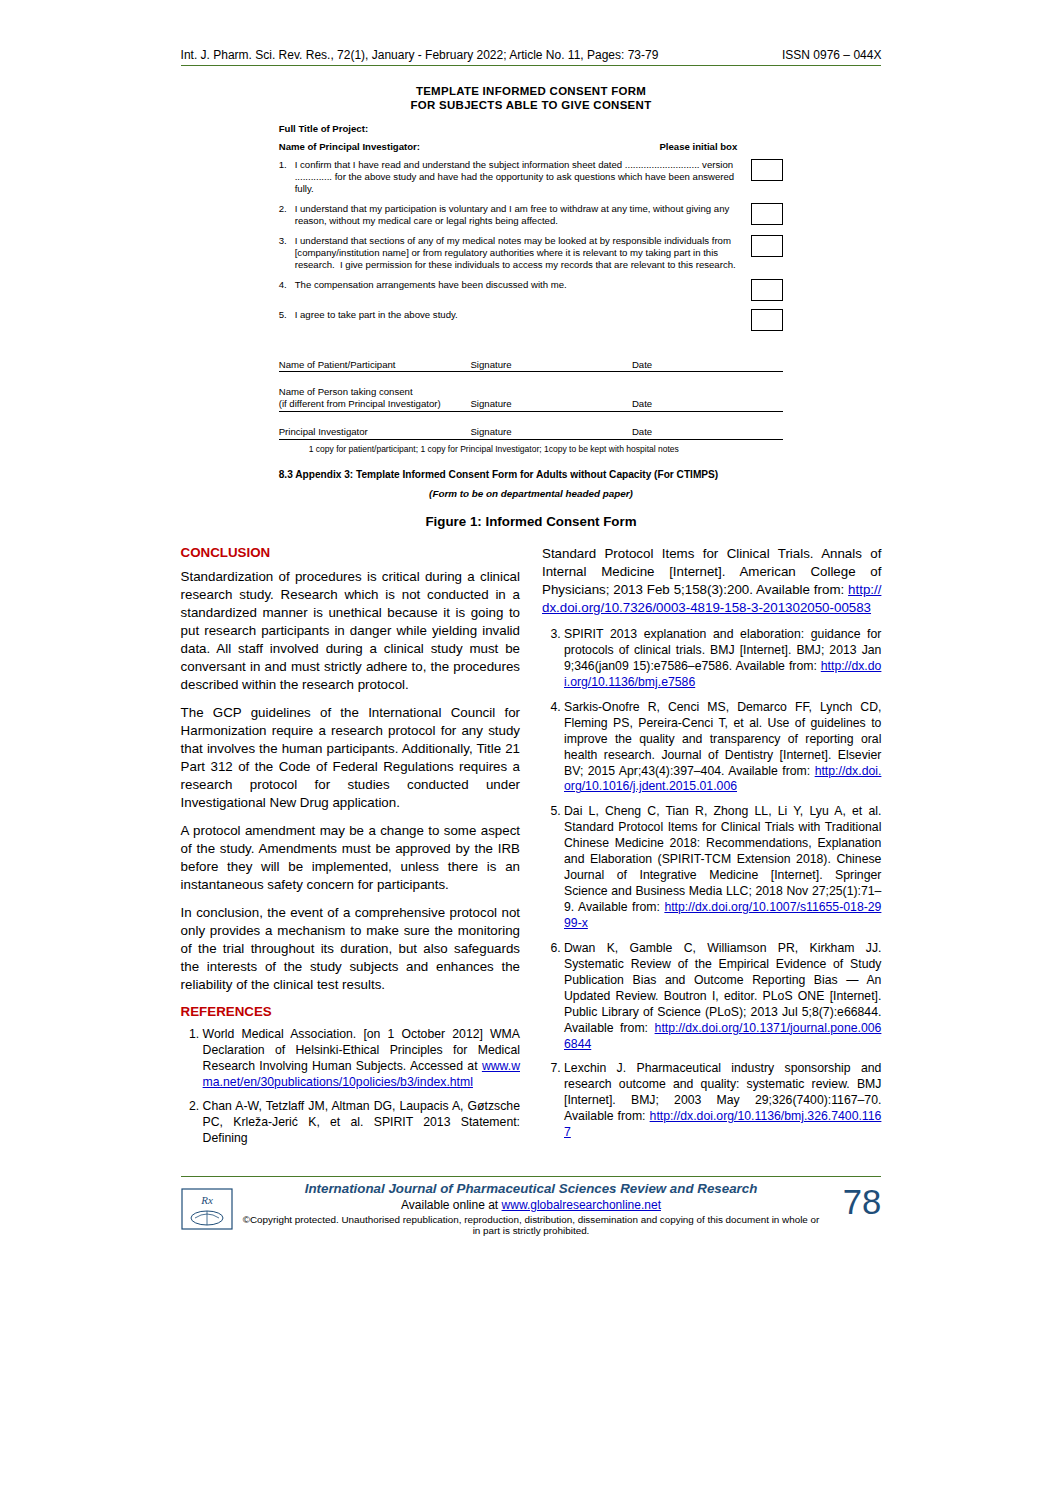Int. J. Pharm. Sci. Rev. Res., 72(1), January - February 2022; Article No. 11, Pages: 73-79
ISSN 0976 – 044X
TEMPLATE INFORMED CONSENT FORM
FOR SUBJECTS ABLE TO GIVE CONSENT
Full Title of Project:
Name of Principal Investigator: Please initial box
1.
I confirm that I have read and understand the subject information sheet dated ............................ version .............. for the above study and have had the opportunity to ask questions which have been answered fully.
2.
I understand that my participation is voluntary and I am free to withdraw at any time, without giving any reason, without my medical care or legal rights being affected.
3.
I understand that sections of any of my medical notes may be looked at by responsible individuals from [company/institution name] or from regulatory authorities where it is relevant to my taking part in this research. I give permission for these individuals to access my records that are relevant to this research.
4.
The compensation arrangements have been discussed with me.
5.
I agree to take part in the above study.
| Name of Patient/Participant | Signature | Date |
| Name of Person taking consent (if different from Principal Investigator) | Signature | Date |
| Principal Investigator | Signature | Date |
1 copy for patient/participant; 1 copy for Principal Investigator; 1copy to be kept with hospital notes
8.3 Appendix 3: Template Informed Consent Form for Adults without Capacity (For CTIMPS)
(Form to be on departmental headed paper)
Figure 1: Informed Consent Form
CONCLUSION
Standardization of procedures is critical during a clinical research study. Research which is not conducted in a standardized manner is unethical because it is going to put research participants in danger while yielding invalid data. All staff involved during a clinical study must be conversant in and must strictly adhere to, the procedures described within the research protocol.
The GCP guidelines of the International Council for Harmonization require a research protocol for any study that involves the human participants. Additionally, Title 21 Part 312 of the Code of Federal Regulations requires a research protocol for studies conducted under Investigational New Drug application.
A protocol amendment may be a change to some aspect of the study. Amendments must be approved by the IRB before they will be implemented, unless there is an instantaneous safety concern for participants.
In conclusion, the event of a comprehensive protocol not only provides a mechanism to make sure the monitoring of the trial throughout its duration, but also safeguards the interests of the study subjects and enhances the reliability of the clinical test results.
REFERENCES
World Medical Association. [on 1 October 2012] WMA Declaration of Helsinki-Ethical Principles for Medical Research Involving Human Subjects. Accessed at www.wma.net/en/30publications/10policies/b3/index.html
Chan A-W, Tetzlaff JM, Altman DG, Laupacis A, Gøtzsche PC, Krleža-Jerić K, et al. SPIRIT 2013 Statement: Defining
Standard Protocol Items for Clinical Trials. Annals of Internal Medicine [Internet]. American College of Physicians; 2013 Feb 5;158(3):200. Available from: http://dx.doi.org/10.7326/0003-4819-158-3-201302050-00583
SPIRIT 2013 explanation and elaboration: guidance for protocols of clinical trials. BMJ [Internet]. BMJ; 2013 Jan 9;346(jan09 15):e7586–e7586. Available from: http://dx.doi.org/10.1136/bmj.e7586
Sarkis-Onofre R, Cenci MS, Demarco FF, Lynch CD, Fleming PS, Pereira-Cenci T, et al. Use of guidelines to improve the quality and transparency of reporting oral health research. Journal of Dentistry [Internet]. Elsevier BV; 2015 Apr;43(4):397–404. Available from: http://dx.doi.org/10.1016/j.jdent.2015.01.006
Dai L, Cheng C, Tian R, Zhong LL, Li Y, Lyu A, et al. Standard Protocol Items for Clinical Trials with Traditional Chinese Medicine 2018: Recommendations, Explanation and Elaboration (SPIRIT-TCM Extension 2018). Chinese Journal of Integrative Medicine [Internet]. Springer Science and Business Media LLC; 2018 Nov 27;25(1):71–9. Available from: http://dx.doi.org/10.1007/s11655-018-2999-x
Dwan K, Gamble C, Williamson PR, Kirkham JJ. Systematic Review of the Empirical Evidence of Study Publication Bias and Outcome Reporting Bias — An Updated Review. Boutron I, editor. PLoS ONE [Internet]. Public Library of Science (PLoS); 2013 Jul 5;8(7):e66844. Available from: http://dx.doi.org/10.1371/journal.pone.0066844
Lexchin J. Pharmaceutical industry sponsorship and research outcome and quality: systematic review. BMJ [Internet]. BMJ; 2003 May 29;326(7400):1167–70. Available from: http://dx.doi.org/10.1136/bmj.326.7400.1167
Rx
International Journal of Pharmaceutical Sciences Review and Research
Available online at www.globalresearchonline.net
©Copyright protected. Unauthorised republication, reproduction, distribution, dissemination and copying of this document in whole or in part is strictly prohibited.
78